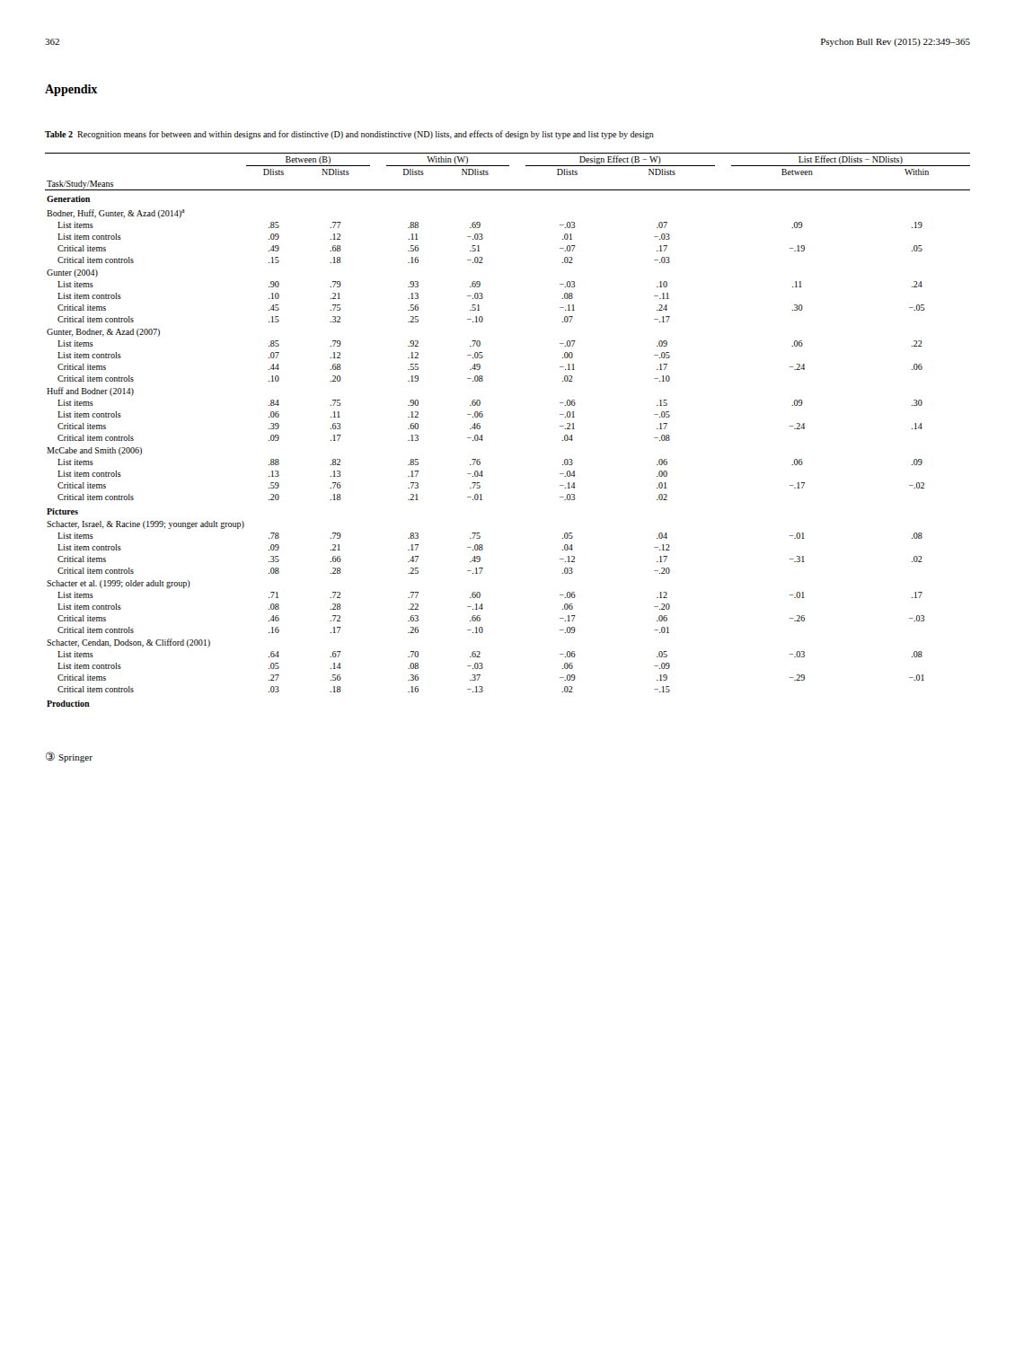362 Psychon Bull Rev (2015) 22:349–365
Appendix
Table 2 Recognition means for between and within designs and for distinctive (D) and nondistinctive (ND) lists, and effects of design by list type and list type by design
| | Between (B) | | Within (W) | | Design Effect (B − W) | | List Effect (Dlists − NDlists) |
| --- | --- | --- | --- | --- | --- | --- | --- |
| Dlists | NDlists | | Dlists | NDlists | | Dlists | NDlists | | Between | Within |
| Task/Study/Means | | | | | | | | | | | |
| Generation |
| Bodner, Huff, Gunter, & Azad (2014) a |
| List items | .85 | .77 | | .88 | .69 | | −.03 | .07 | | .09 | .19 |
| List item controls | .09 | .12 | | .11 | −.03 | | .01 | −.03 | | | |
| Critical items | .49 | .68 | | .56 | .51 | | −.07 | .17 | | −.19 | .05 |
| Critical item controls | .15 | .18 | | .16 | −.02 | | .02 | −.03 | | | |
| Gunter (2004) |
| List items | .90 | .79 | | .93 | .69 | | −.03 | .10 | | .11 | .24 |
| List item controls | .10 | .21 | | .13 | −.03 | | .08 | −.11 | | | |
| Critical items | .45 | .75 | | .56 | .51 | | −.11 | .24 | | .30 | −.05 |
| Critical item controls | .15 | .32 | | .25 | −.10 | | .07 | −.17 | | | |
| Gunter, Bodner, & Azad (2007) |
| List items | .85 | .79 | | .92 | .70 | | −.07 | .09 | | .06 | .22 |
| List item controls | .07 | .12 | | .12 | −.05 | | .00 | −.05 | | | |
| Critical items | .44 | .68 | | .55 | .49 | | −.11 | .17 | | −.24 | .06 |
| Critical item controls | .10 | .20 | | .19 | −.08 | | .02 | −.10 | | | |
| Huff and Bodner (2014) |
| List items | .84 | .75 | | .90 | .60 | | −.06 | .15 | | .09 | .30 |
| List item controls | .06 | .11 | | .12 | −.06 | | −.01 | −.05 | | | |
| Critical items | .39 | .63 | | .60 | .46 | | −.21 | .17 | | −.24 | .14 |
| Critical item controls | .09 | .17 | | .13 | −.04 | | .04 | −.08 | | | |
| McCabe and Smith (2006) |
| List items | .88 | .82 | | .85 | .76 | | .03 | .06 | | .06 | .09 |
| List item controls | .13 | .13 | | .17 | −.04 | | −.04 | .00 | | | |
| Critical items | .59 | .76 | | .73 | .75 | | −.14 | .01 | | −.17 | −.02 |
| Critical item controls | .20 | .18 | | .21 | −.01 | | −.03 | .02 | | | |
| Pictures |
| Schacter, Israel, & Racine (1999; younger adult group) |
| List items | .78 | .79 | | .83 | .75 | | .05 | .04 | | −.01 | .08 |
| List item controls | .09 | .21 | | .17 | −.08 | | .04 | −.12 | | | |
| Critical items | .35 | .66 | | .47 | .49 | | −.12 | .17 | | −.31 | .02 |
| Critical item controls | .08 | .28 | | .25 | −.17 | | .03 | −.20 | | | |
| Schacter et al. (1999; older adult group) |
| List items | .71 | .72 | | .77 | .60 | | −.06 | .12 | | −.01 | .17 |
| List item controls | .08 | .28 | | .22 | −.14 | | .06 | −.20 | | | |
| Critical items | .46 | .72 | | .63 | .66 | | −.17 | .06 | | −.26 | −.03 |
| Critical item controls | .16 | .17 | | .26 | −.10 | | −.09 | −.01 | | | |
| Schacter, Cendan, Dodson, & Clifford (2001) |
| List items | .64 | .67 | | .70 | .62 | | −.06 | .05 | | −.03 | .08 |
| List item controls | .05 | .14 | | .08 | −.03 | | .06 | −.09 | | | |
| Critical items | .27 | .56 | | .36 | .37 | | −.09 | .19 | | −.29 | −.01 |
| Critical item controls | .03 | .18 | | .16 | −.13 | | .02 | −.15 | | | |
| Production |
③ Springer